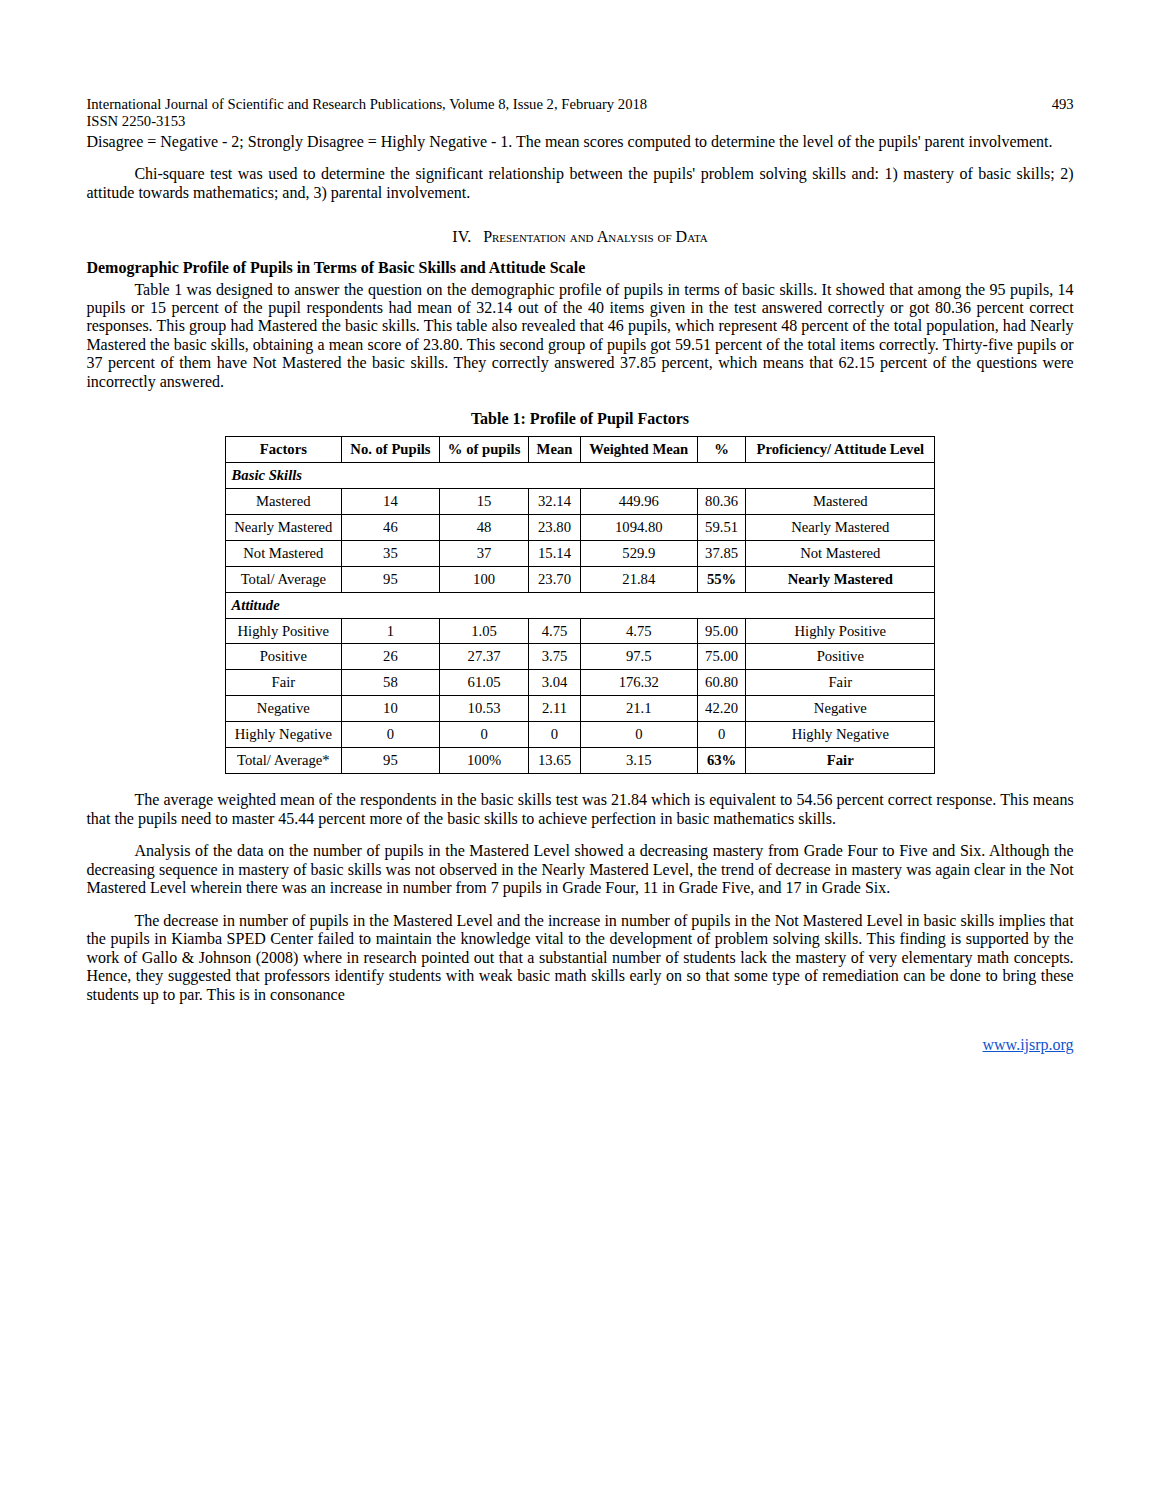International Journal of Scientific and Research Publications, Volume 8, Issue 2, February 2018
ISSN 2250-3153
493
Disagree = Negative - 2; Strongly Disagree = Highly Negative - 1. The mean scores computed to determine the level of the pupils' parent involvement.
Chi-square test was used to determine the significant relationship between the pupils' problem solving skills and: 1) mastery of basic skills; 2) attitude towards mathematics; and, 3) parental involvement.
IV. Presentation and Analysis of Data
Demographic Profile of Pupils in Terms of Basic Skills and Attitude Scale
Table 1 was designed to answer the question on the demographic profile of pupils in terms of basic skills. It showed that among the 95 pupils, 14 pupils or 15 percent of the pupil respondents had mean of 32.14 out of the 40 items given in the test answered correctly or got 80.36 percent correct responses. This group had Mastered the basic skills. This table also revealed that 46 pupils, which represent 48 percent of the total population, had Nearly Mastered the basic skills, obtaining a mean score of 23.80. This second group of pupils got 59.51 percent of the total items correctly. Thirty-five pupils or 37 percent of them have Not Mastered the basic skills. They correctly answered 37.85 percent, which means that 62.15 percent of the questions were incorrectly answered.
Table 1: Profile of Pupil Factors
| Factors | No. of Pupils | % of pupils | Mean | Weighted Mean | % | Proficiency/ Attitude Level |
| --- | --- | --- | --- | --- | --- | --- |
| Basic Skills |
| Mastered | 14 | 15 | 32.14 | 449.96 | 80.36 | Mastered |
| Nearly Mastered | 46 | 48 | 23.80 | 1094.80 | 59.51 | Nearly Mastered |
| Not Mastered | 35 | 37 | 15.14 | 529.9 | 37.85 | Not Mastered |
| Total/ Average | 95 | 100 | 23.70 | 21.84 | 55% | Nearly Mastered |
| Attitude |
| Highly Positive | 1 | 1.05 | 4.75 | 4.75 | 95.00 | Highly Positive |
| Positive | 26 | 27.37 | 3.75 | 97.5 | 75.00 | Positive |
| Fair | 58 | 61.05 | 3.04 | 176.32 | 60.80 | Fair |
| Negative | 10 | 10.53 | 2.11 | 21.1 | 42.20 | Negative |
| Highly Negative | 0 | 0 | 0 | 0 | 0 | Highly Negative |
| Total/ Average* | 95 | 100% | 13.65 | 3.15 | 63% | Fair |
The average weighted mean of the respondents in the basic skills test was 21.84 which is equivalent to 54.56 percent correct response. This means that the pupils need to master 45.44 percent more of the basic skills to achieve perfection in basic mathematics skills.
Analysis of the data on the number of pupils in the Mastered Level showed a decreasing mastery from Grade Four to Five and Six. Although the decreasing sequence in mastery of basic skills was not observed in the Nearly Mastered Level, the trend of decrease in mastery was again clear in the Not Mastered Level wherein there was an increase in number from 7 pupils in Grade Four, 11 in Grade Five, and 17 in Grade Six.
The decrease in number of pupils in the Mastered Level and the increase in number of pupils in the Not Mastered Level in basic skills implies that the pupils in Kiamba SPED Center failed to maintain the knowledge vital to the development of problem solving skills. This finding is supported by the work of Gallo & Johnson (2008) where in research pointed out that a substantial number of students lack the mastery of very elementary math concepts. Hence, they suggested that professors identify students with weak basic math skills early on so that some type of remediation can be done to bring these students up to par. This is in consonance
www.ijsrp.org